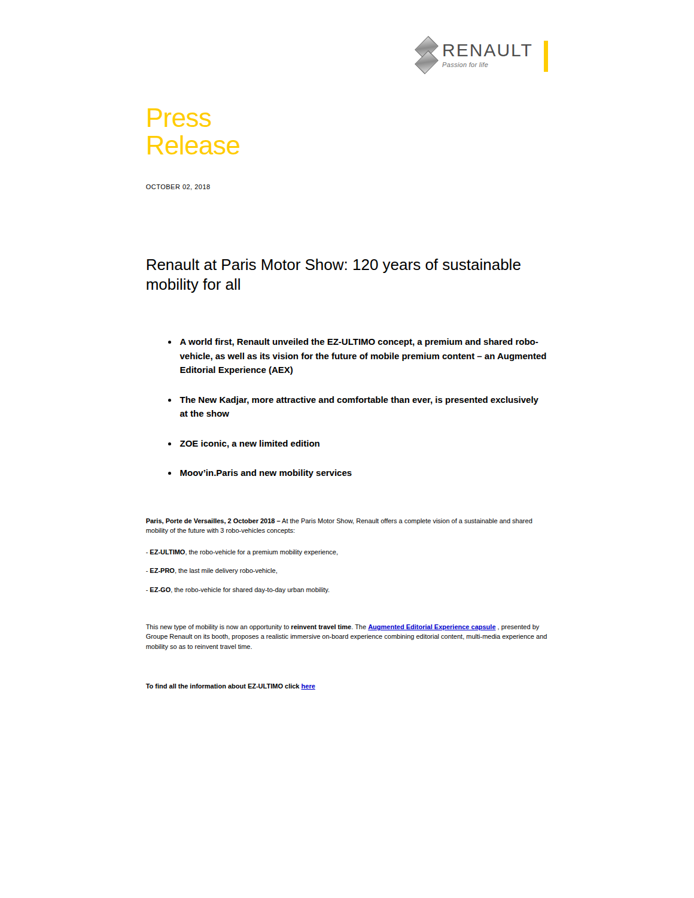RENAULT
Passion for life
Press
Release
OCTOBER 02, 2018
Renault at Paris Motor Show: 120 years of sustainable mobility for all
A world first, Renault unveiled the EZ-ULTIMO concept, a premium and shared robo-vehicle, as well as its vision for the future of mobile premium content – an Augmented Editorial Experience (AEX)
The New Kadjar, more attractive and comfortable than ever, is presented exclusively at the show
ZOE iconic, a new limited edition
Moov’in.Paris and new mobility services
Paris, Porte de Versailles, 2 October 2018 – At the Paris Motor Show, Renault offers a complete vision of a sustainable and shared mobility of the future with 3 robo-vehicles concepts:
- EZ-ULTIMO, the robo-vehicle for a premium mobility experience,
- EZ-PRO, the last mile delivery robo-vehicle,
- EZ-GO, the robo-vehicle for shared day-to-day urban mobility.
This new type of mobility is now an opportunity to reinvent travel time. The Augmented Editorial Experience capsule , presented by Groupe Renault on its booth, proposes a realistic immersive on-board experience combining editorial content, multi-media experience and mobility so as to reinvent travel time.
To find all the information about EZ-ULTIMO click here